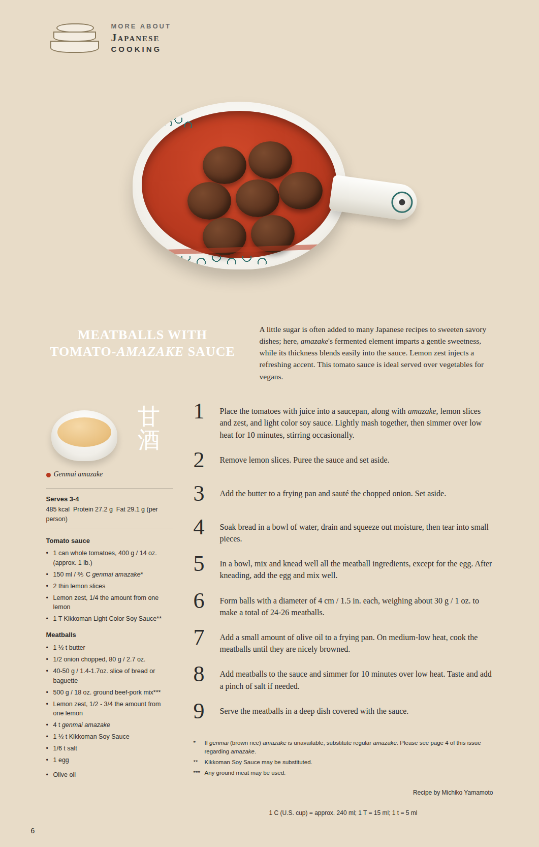MORE ABOUT
Japanese
COOKING
MEATBALLS WITH
TOMATO-AMAZAKE SAUCE
A little sugar is often added to many Japanese recipes to sweeten savory dishes; here, amazake's fermented element imparts a gentle sweetness, while its thickness blends easily into the sauce. Lemon zest injects a refreshing accent. This tomato sauce is ideal served over vegetables for vegans.
甘
酒
Genmai amazake
Serves 3-4
485 kcal Protein 27.2 g Fat 29.1 g (per person)
Tomato sauce
1 can whole tomatoes, 400 g / 14 oz. (approx. 1 lb.)
150 ml / ⅗ C genmai amazake*
2 thin lemon slices
Lemon zest, 1/4 the amount from one lemon
1 T Kikkoman Light Color Soy Sauce**
Meatballs
1 ½ t butter
1/2 onion chopped, 80 g / 2.7 oz.
40-50 g / 1.4-1.7oz. slice of bread or baguette
500 g / 18 oz. ground beef-pork mix***
Lemon zest, 1/2 - 3/4 the amount from one lemon
4 t genmai amazake
1 ½ t Kikkoman Soy Sauce
1/6 t salt
1 egg
Olive oil
Place the tomatoes with juice into a saucepan, along with amazake, lemon slices and zest, and light color soy sauce. Lightly mash together, then simmer over low heat for 10 minutes, stirring occasionally.
Remove lemon slices. Puree the sauce and set aside.
Add the butter to a frying pan and sauté the chopped onion. Set aside.
Soak bread in a bowl of water, drain and squeeze out moisture, then tear into small pieces.
In a bowl, mix and knead well all the meatball ingredients, except for the egg. After kneading, add the egg and mix well.
Form balls with a diameter of 4 cm / 1.5 in. each, weighing about 30 g / 1 oz. to make a total of 24-26 meatballs.
Add a small amount of olive oil to a frying pan. On medium-low heat, cook the meatballs until they are nicely browned.
Add meatballs to the sauce and simmer for 10 minutes over low heat. Taste and add a pinch of salt if needed.
Serve the meatballs in a deep dish covered with the sauce.
*If genmai (brown rice) amazake is unavailable, substitute regular amazake. Please see page 4 of this issue regarding amazake.
**Kikkoman Soy Sauce may be substituted.
***Any ground meat may be used.
Recipe by Michiko Yamamoto
1 C (U.S. cup) = approx. 240 ml; 1 T = 15 ml; 1 t = 5 ml
6